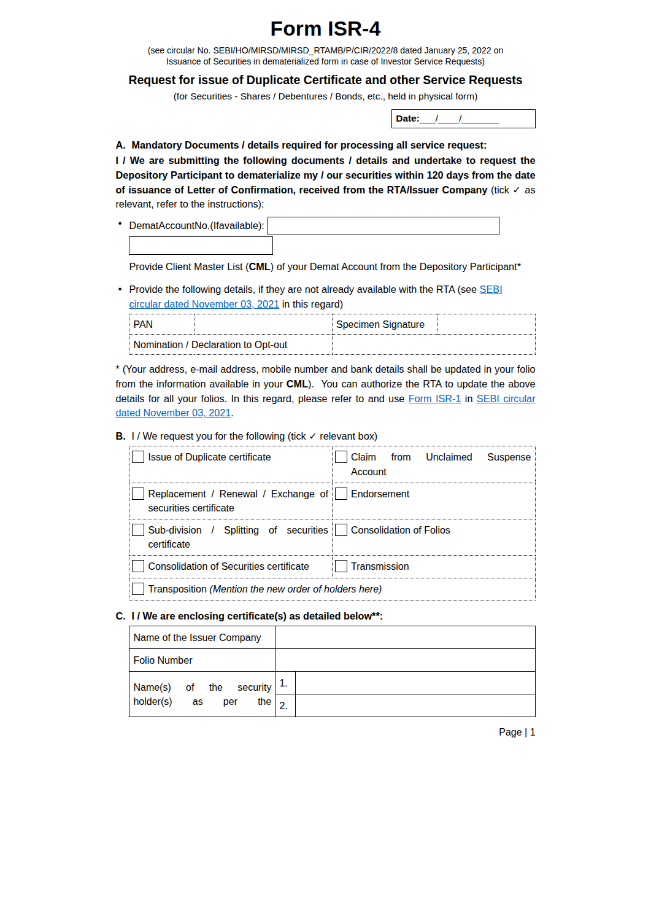Form ISR-4
(see circular No. SEBI/HO/MIRSD/MIRSD_RTAMB/P/CIR/2022/8 dated January 25, 2022 on Issuance of Securities in dematerialized form in case of Investor Service Requests)
Request for issue of Duplicate Certificate and other Service Requests
(for Securities - Shares / Debentures / Bonds, etc., held in physical form)
Date:___/____/_______
A. Mandatory Documents / details required for processing all service request:
I / We are submitting the following documents / details and undertake to request the Depository Participant to dematerialize my / our securities within 120 days from the date of issuance of Letter of Confirmation, received from the RTA/Issuer Company (tick ✓ as relevant, refer to the instructions):
•
Demat Account No.(If available):
Provide Client Master List (CML) of your Demat Account from the Depository Participant*
•
Provide the following details, if they are not already available with the RTA (see SEBI circular dated November 03, 2021 in this regard)
| PAN | | Specimen Signature | |
| Nomination / Declaration to Opt-out | |
* (Your address, e-mail address, mobile number and bank details shall be updated in your folio from the information available in your CML). You can authorize the RTA to update the above details for all your folios. In this regard, please refer to and use Form ISR-1 in SEBI circular dated November 03, 2021.
B. I / We request you for the following (tick ✓ relevant box)
| Issue of Duplicate certificate | Claim from Unclaimed Suspense Account |
| Replacement / Renewal / Exchange of securities certificate | Endorsement |
| Sub-division / Splitting of securities certificate | Consolidation of Folios |
| Consolidation of Securities certificate | Transmission |
| Transposition (Mention the new order of holders here) |
C. I / We are enclosing certificate(s) as detailed below**:
| Name of the Issuer Company | |
| Folio Number | |
| Name(s) of the security holder(s) as per the | 1. | |
| 2. | |
Page | 1